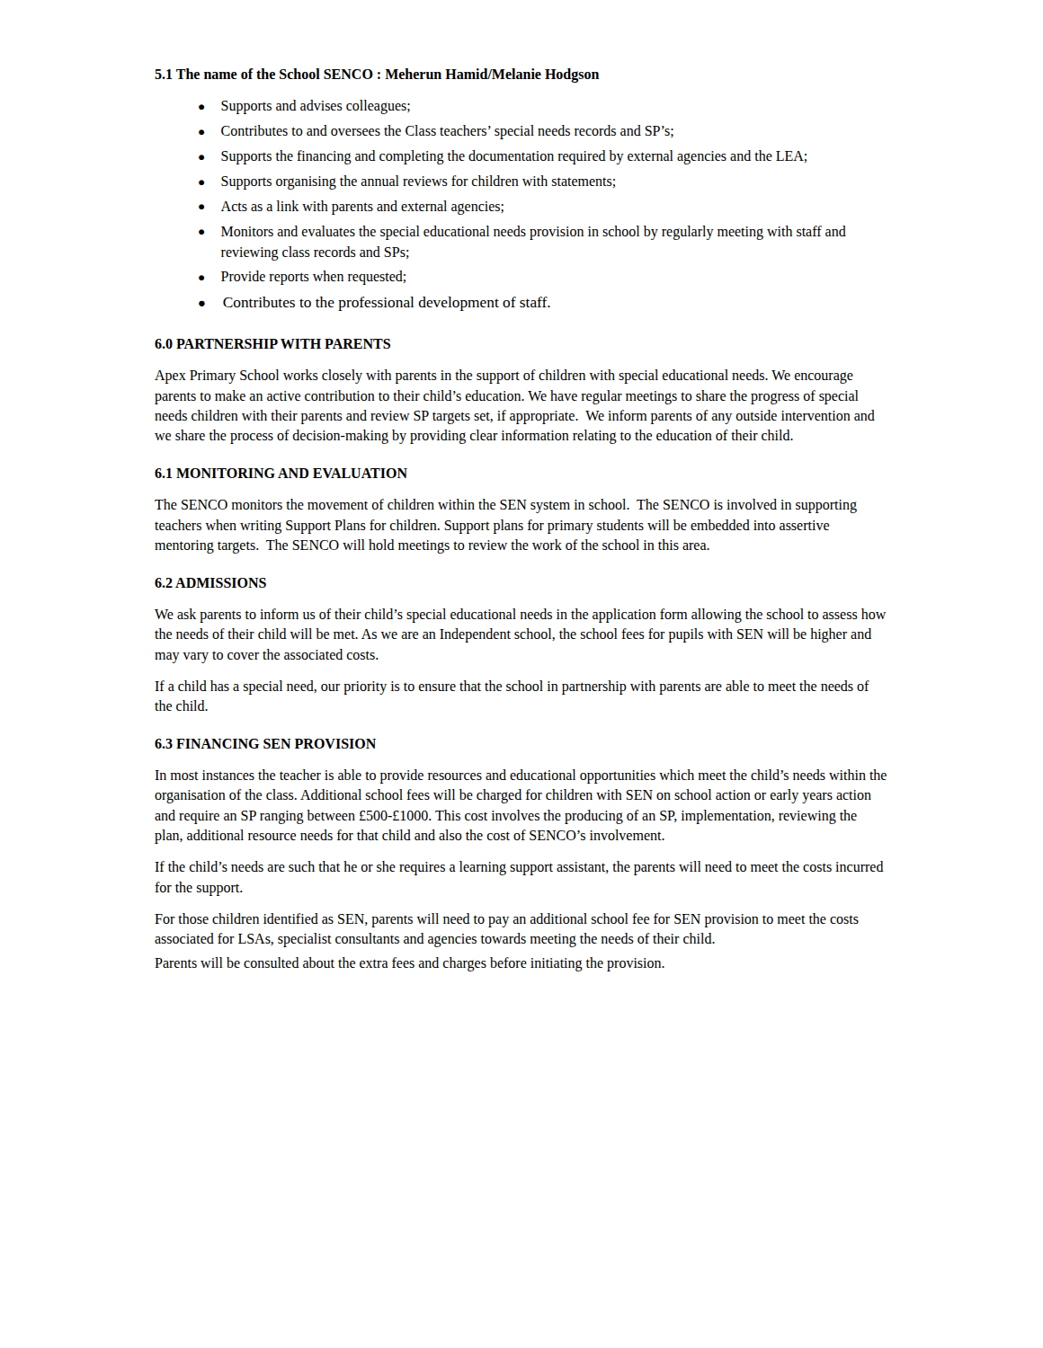5.1 The name of the School SENCO : Meherun Hamid/Melanie Hodgson
Supports and advises colleagues;
Contributes to and oversees the Class teachers’ special needs records and SP’s;
Supports the financing and completing the documentation required by external agencies and the LEA;
Supports organising the annual reviews for children with statements;
Acts as a link with parents and external agencies;
Monitors and evaluates the special educational needs provision in school by regularly meeting with staff and reviewing class records and SPs;
Provide reports when requested;
Contributes to the professional development of staff.
6.0 PARTNERSHIP WITH PARENTS
Apex Primary School works closely with parents in the support of children with special educational needs. We encourage parents to make an active contribution to their child’s education. We have regular meetings to share the progress of special needs children with their parents and review SP targets set, if appropriate. We inform parents of any outside intervention and we share the process of decision-making by providing clear information relating to the education of their child.
6.1 MONITORING AND EVALUATION
The SENCO monitors the movement of children within the SEN system in school. The SENCO is involved in supporting teachers when writing Support Plans for children. Support plans for primary students will be embedded into assertive mentoring targets. The SENCO will hold meetings to review the work of the school in this area.
6.2 ADMISSIONS
We ask parents to inform us of their child’s special educational needs in the application form allowing the school to assess how the needs of their child will be met. As we are an Independent school, the school fees for pupils with SEN will be higher and may vary to cover the associated costs.
If a child has a special need, our priority is to ensure that the school in partnership with parents are able to meet the needs of the child.
6.3 FINANCING SEN PROVISION
In most instances the teacher is able to provide resources and educational opportunities which meet the child’s needs within the organisation of the class. Additional school fees will be charged for children with SEN on school action or early years action and require an SP ranging between £500-£1000. This cost involves the producing of an SP, implementation, reviewing the plan, additional resource needs for that child and also the cost of SENCO’s involvement.
If the child’s needs are such that he or she requires a learning support assistant, the parents will need to meet the costs incurred for the support.
For those children identified as SEN, parents will need to pay an additional school fee for SEN provision to meet the costs associated for LSAs, specialist consultants and agencies towards meeting the needs of their child.
Parents will be consulted about the extra fees and charges before initiating the provision.